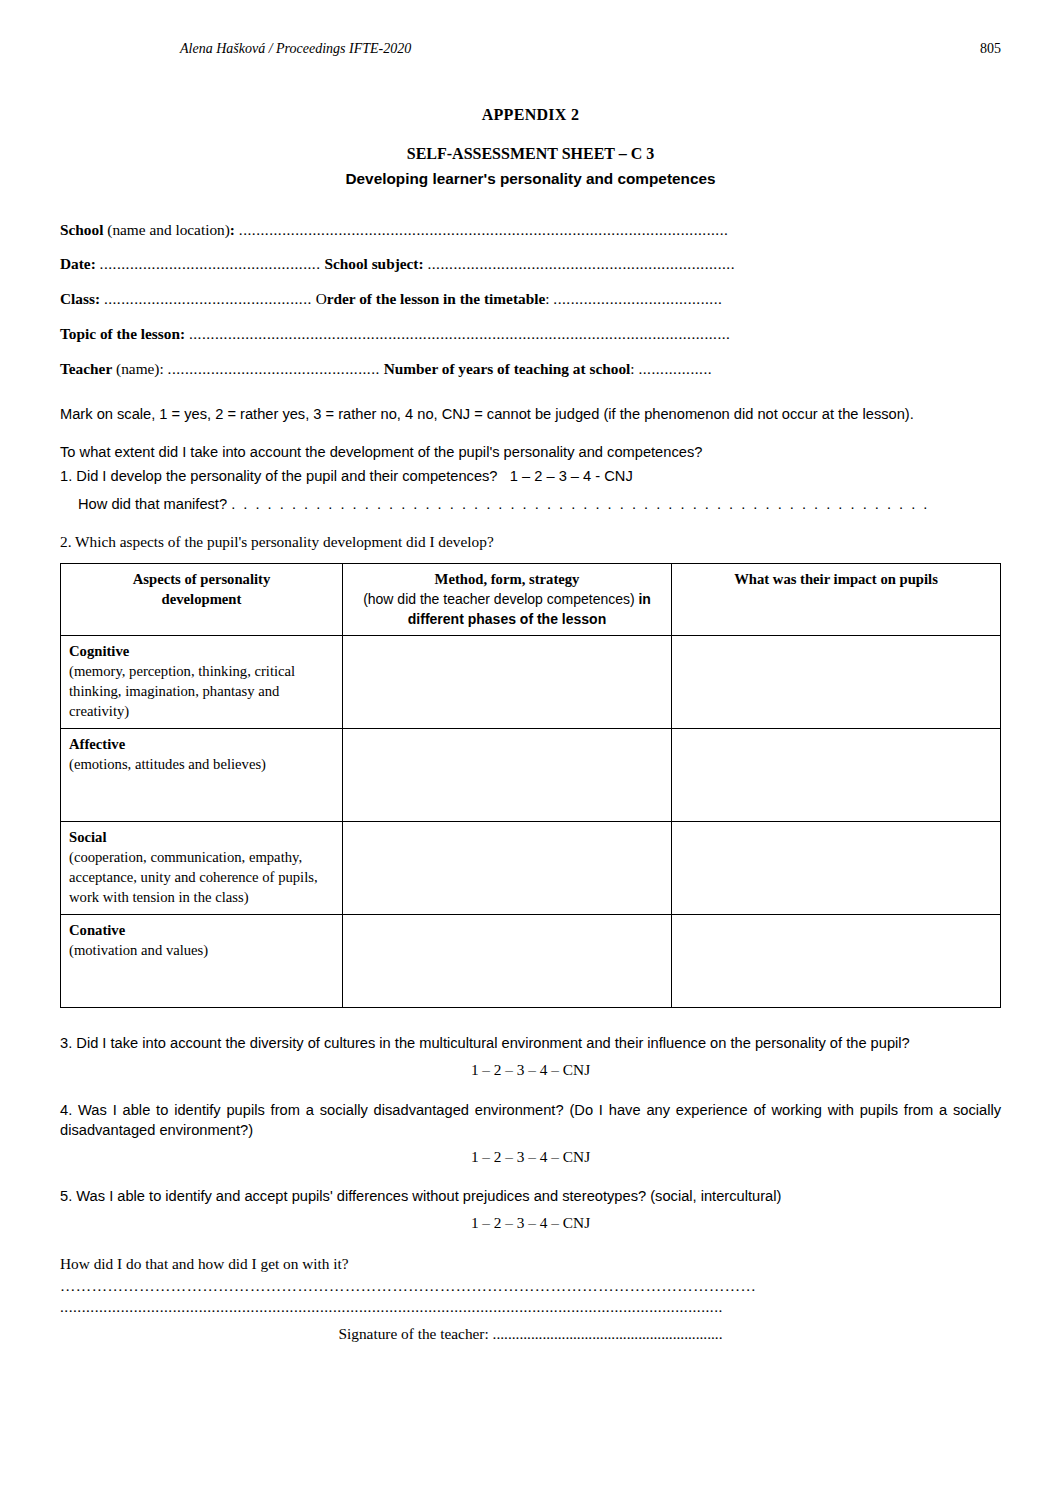Alena Hašková / Proceedings IFTE-2020 805
APPENDIX 2
SELF-ASSESSMENT SHEET – C 3
Developing learner's personality and competences
School (name and location): .................................................................................................................
Date: ................................................... School subject: .......................................................................
Class: ................................................ Order of the lesson in the timetable: .......................................
Topic of the lesson: .............................................................................................................................
Teacher (name): ................................................. Number of years of teaching at school: .................
Mark on scale, 1 = yes, 2 = rather yes, 3 = rather no, 4 no, CNJ = cannot be judged (if the phenomenon did not occur at the lesson).
To what extent did I take into account the development of the pupil's personality and competences?
1. Did I develop the personality of the pupil and their competences? 1 – 2 – 3 – 4 - CNJ
How did that manifest? . . . . . . . . . . . . . . . . . . . . . . . . . . . . . . . . . . . . . . . . . . . . . . . . . . . . . . . . . .
2. Which aspects of the pupil's personality development did I develop?
| Aspects of personality development | Method, form, strategy (how did the teacher develop competences) in different phases of the lesson | What was their impact on pupils |
| --- | --- | --- |
| Cognitive (memory, perception, thinking, critical thinking, imagination, phantasy and creativity) | | |
| Affective (emotions, attitudes and believes) | | |
| Social (cooperation, communication, empathy, acceptance, unity and coherence of pupils, work with tension in the class) | | |
| Conative (motivation and values) | | |
3. Did I take into account the diversity of cultures in the multicultural environment and their influence on the personality of the pupil?
1 – 2 – 3 – 4 – CNJ
4. Was I able to identify pupils from a socially disadvantaged environment? (Do I have any experience of working with pupils from a socially disadvantaged environment?)
1 – 2 – 3 – 4 – CNJ
5. Was I able to identify and accept pupils' differences without prejudices and stereotypes? (social, intercultural)
1 – 2 – 3 – 4 – CNJ
How did I do that and how did I get on with it?
……………………………………………………………………………………………………………………
.........................................................................................................................................................
Signature of the teacher: ............................................................